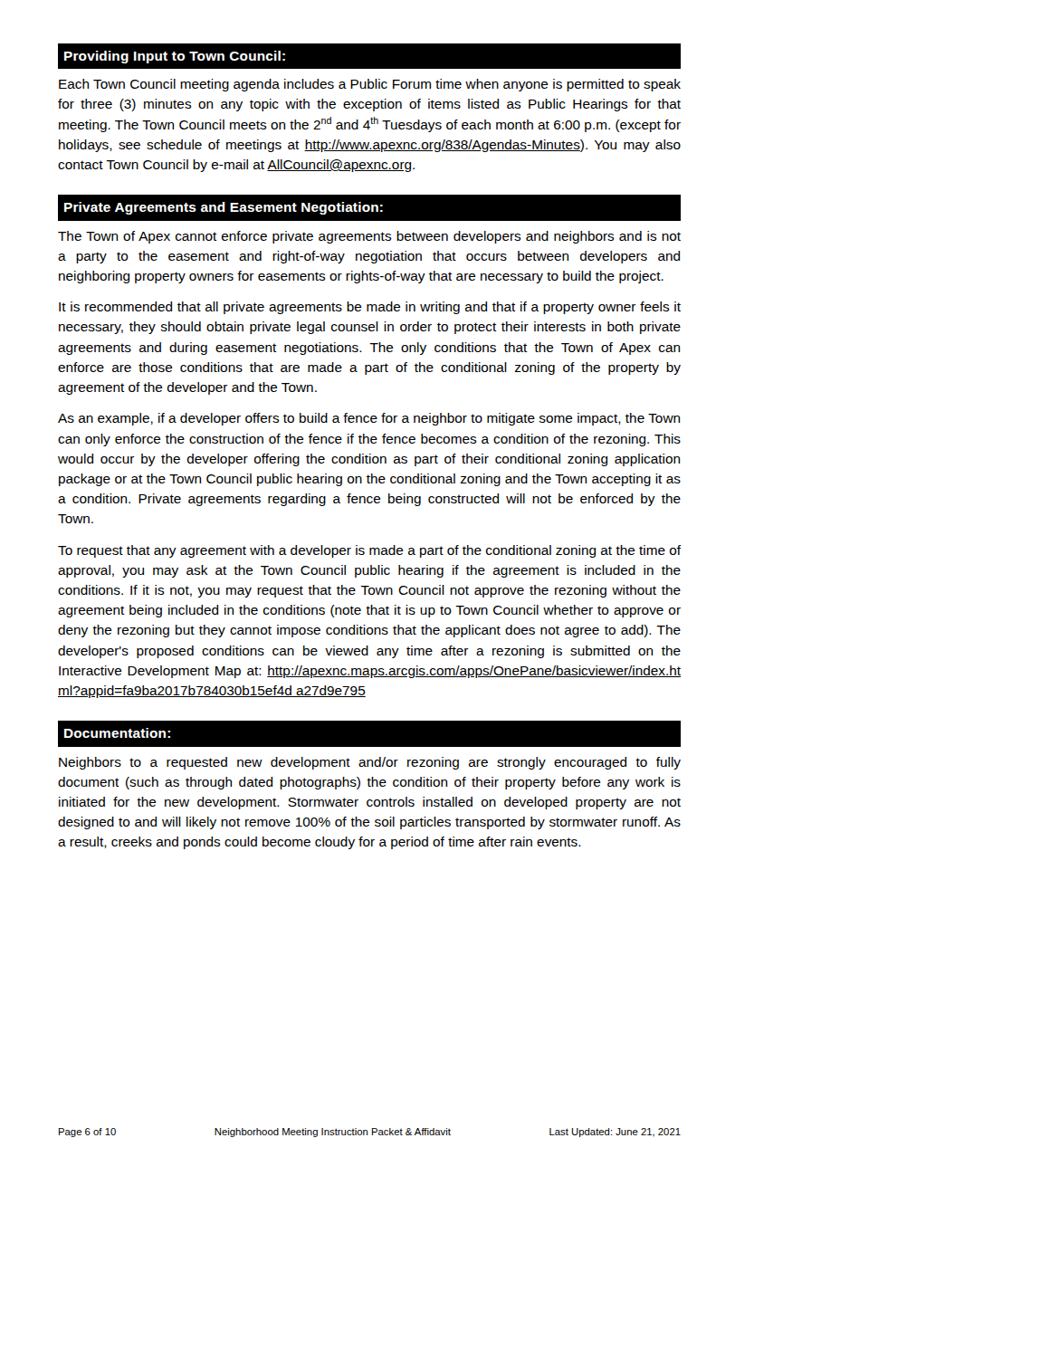Providing Input to Town Council:
Each Town Council meeting agenda includes a Public Forum time when anyone is permitted to speak for three (3) minutes on any topic with the exception of items listed as Public Hearings for that meeting. The Town Council meets on the 2nd and 4th Tuesdays of each month at 6:00 p.m. (except for holidays, see schedule of meetings at http://www.apexnc.org/838/Agendas-Minutes). You may also contact Town Council by e-mail at AllCouncil@apexnc.org.
Private Agreements and Easement Negotiation:
The Town of Apex cannot enforce private agreements between developers and neighbors and is not a party to the easement and right-of-way negotiation that occurs between developers and neighboring property owners for easements or rights-of-way that are necessary to build the project.
It is recommended that all private agreements be made in writing and that if a property owner feels it necessary, they should obtain private legal counsel in order to protect their interests in both private agreements and during easement negotiations. The only conditions that the Town of Apex can enforce are those conditions that are made a part of the conditional zoning of the property by agreement of the developer and the Town.
As an example, if a developer offers to build a fence for a neighbor to mitigate some impact, the Town can only enforce the construction of the fence if the fence becomes a condition of the rezoning. This would occur by the developer offering the condition as part of their conditional zoning application package or at the Town Council public hearing on the conditional zoning and the Town accepting it as a condition. Private agreements regarding a fence being constructed will not be enforced by the Town.
To request that any agreement with a developer is made a part of the conditional zoning at the time of approval, you may ask at the Town Council public hearing if the agreement is included in the conditions. If it is not, you may request that the Town Council not approve the rezoning without the agreement being included in the conditions (note that it is up to Town Council whether to approve or deny the rezoning but they cannot impose conditions that the applicant does not agree to add). The developer's proposed conditions can be viewed any time after a rezoning is submitted on the Interactive Development Map at: http://apexnc.maps.arcgis.com/apps/OnePane/basicviewer/index.html?appid=fa9ba2017b784030b15ef4d a27d9e795
Documentation:
Neighbors to a requested new development and/or rezoning are strongly encouraged to fully document (such as through dated photographs) the condition of their property before any work is initiated for the new development. Stormwater controls installed on developed property are not designed to and will likely not remove 100% of the soil particles transported by stormwater runoff. As a result, creeks and ponds could become cloudy for a period of time after rain events.
Page 6 of 10
Neighborhood Meeting Instruction Packet & Affidavit
Last Updated: June 21, 2021